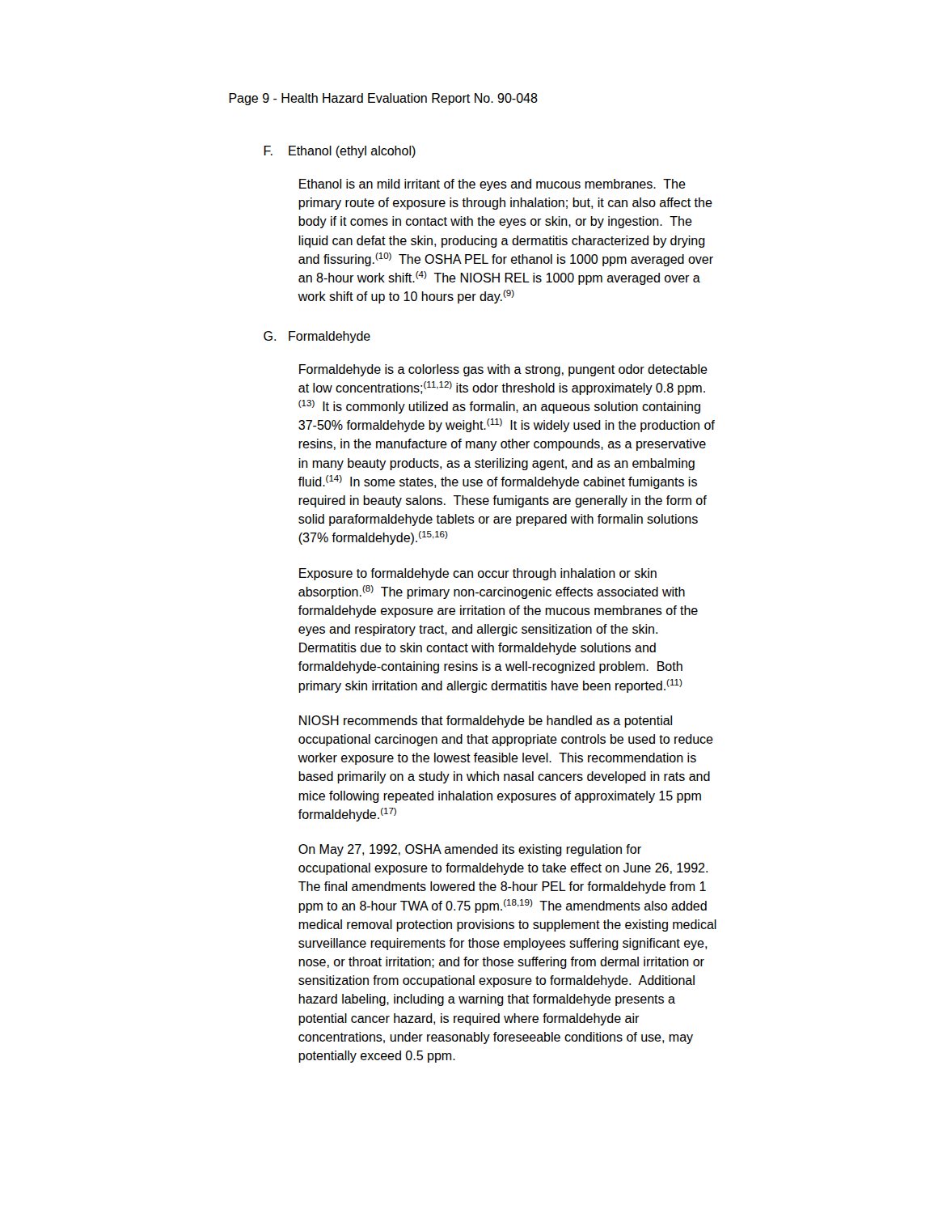Page 9 - Health Hazard Evaluation Report No. 90-048
F. Ethanol (ethyl alcohol)
Ethanol is an mild irritant of the eyes and mucous membranes. The primary route of exposure is through inhalation; but, it can also affect the body if it comes in contact with the eyes or skin, or by ingestion. The liquid can defat the skin, producing a dermatitis characterized by drying and fissuring.(10) The OSHA PEL for ethanol is 1000 ppm averaged over an 8-hour work shift.(4) The NIOSH REL is 1000 ppm averaged over a work shift of up to 10 hours per day.(9)
G. Formaldehyde
Formaldehyde is a colorless gas with a strong, pungent odor detectable at low concentrations;(11,12) its odor threshold is approximately 0.8 ppm.(13) It is commonly utilized as formalin, an aqueous solution containing 37-50% formaldehyde by weight.(11) It is widely used in the production of resins, in the manufacture of many other compounds, as a preservative in many beauty products, as a sterilizing agent, and as an embalming fluid.(14) In some states, the use of formaldehyde cabinet fumigants is required in beauty salons. These fumigants are generally in the form of solid paraformaldehyde tablets or are prepared with formalin solutions (37% formaldehyde).(15,16)
Exposure to formaldehyde can occur through inhalation or skin absorption.(8) The primary non-carcinogenic effects associated with formaldehyde exposure are irritation of the mucous membranes of the eyes and respiratory tract, and allergic sensitization of the skin. Dermatitis due to skin contact with formaldehyde solutions and formaldehyde-containing resins is a well-recognized problem. Both primary skin irritation and allergic dermatitis have been reported.(11)
NIOSH recommends that formaldehyde be handled as a potential occupational carcinogen and that appropriate controls be used to reduce worker exposure to the lowest feasible level. This recommendation is based primarily on a study in which nasal cancers developed in rats and mice following repeated inhalation exposures of approximately 15 ppm formaldehyde.(17)
On May 27, 1992, OSHA amended its existing regulation for occupational exposure to formaldehyde to take effect on June 26, 1992. The final amendments lowered the 8-hour PEL for formaldehyde from 1 ppm to an 8-hour TWA of 0.75 ppm.(18,19) The amendments also added medical removal protection provisions to supplement the existing medical surveillance requirements for those employees suffering significant eye, nose, or throat irritation; and for those suffering from dermal irritation or sensitization from occupational exposure to formaldehyde. Additional hazard labeling, including a warning that formaldehyde presents a potential cancer hazard, is required where formaldehyde air concentrations, under reasonably foreseeable conditions of use, may potentially exceed 0.5 ppm.